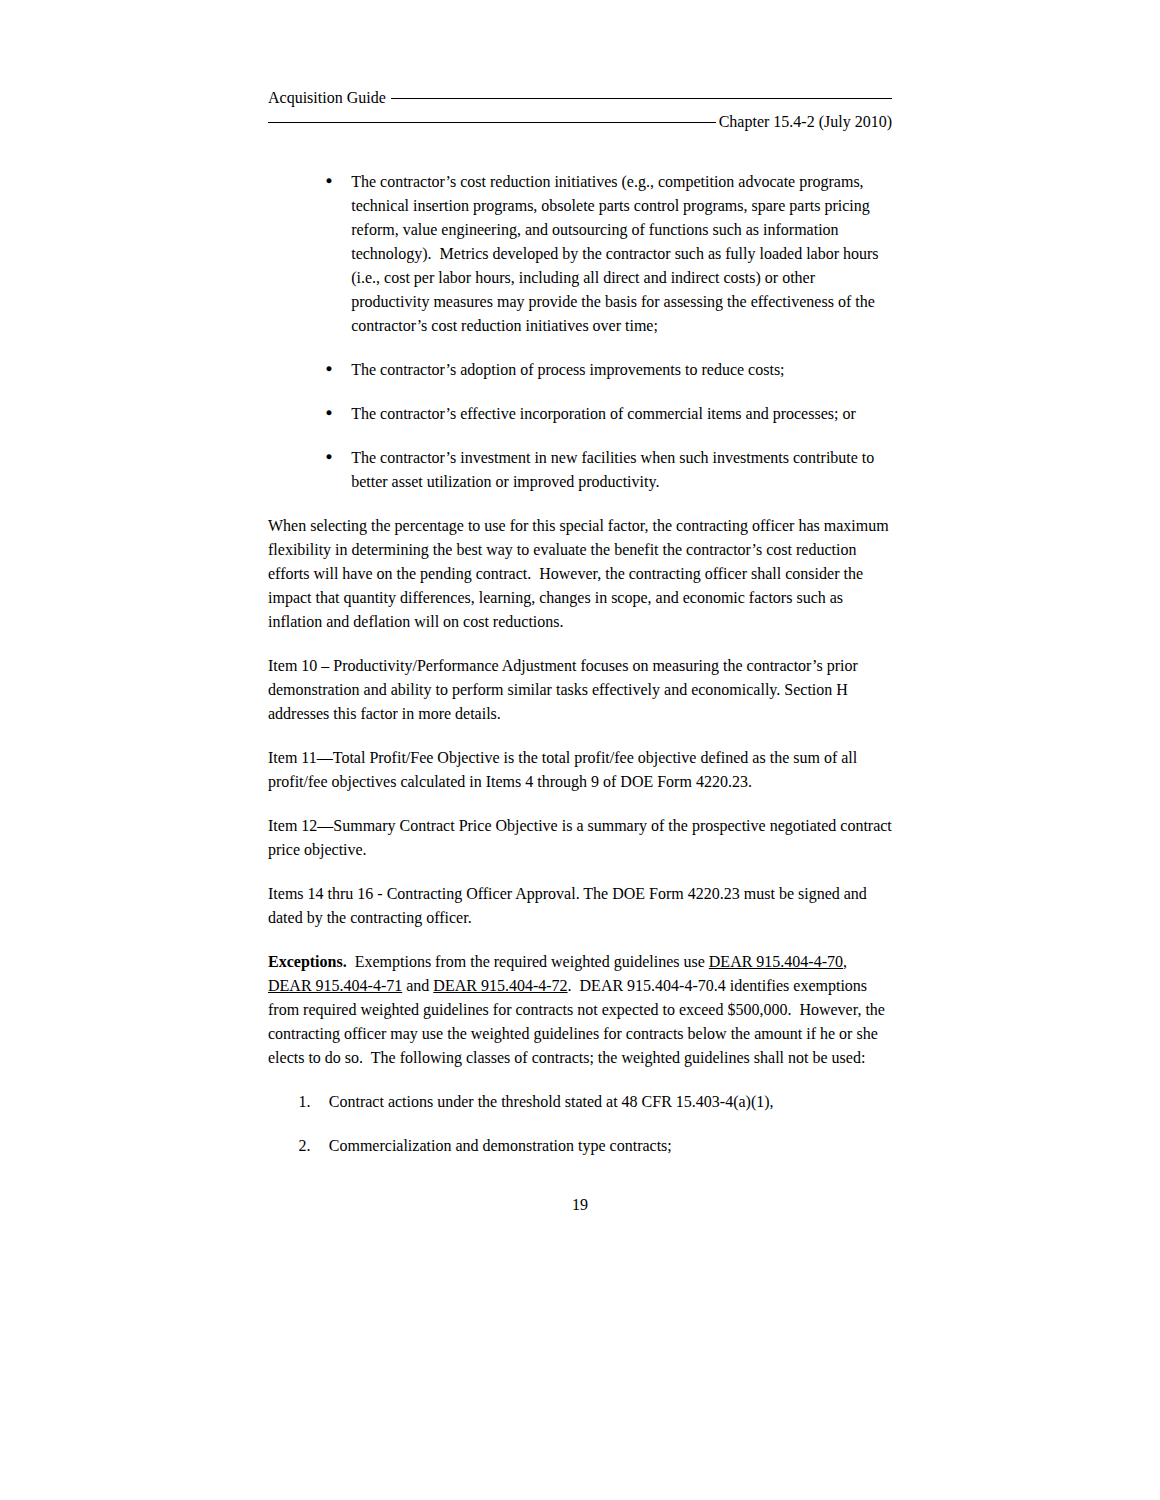Acquisition Guide
Chapter 15.4-2 (July 2010)
The contractor’s cost reduction initiatives (e.g., competition advocate programs, technical insertion programs, obsolete parts control programs, spare parts pricing reform, value engineering, and outsourcing of functions such as information technology). Metrics developed by the contractor such as fully loaded labor hours (i.e., cost per labor hours, including all direct and indirect costs) or other productivity measures may provide the basis for assessing the effectiveness of the contractor’s cost reduction initiatives over time;
The contractor’s adoption of process improvements to reduce costs;
The contractor’s effective incorporation of commercial items and processes; or
The contractor’s investment in new facilities when such investments contribute to better asset utilization or improved productivity.
When selecting the percentage to use for this special factor, the contracting officer has maximum flexibility in determining the best way to evaluate the benefit the contractor’s cost reduction efforts will have on the pending contract. However, the contracting officer shall consider the impact that quantity differences, learning, changes in scope, and economic factors such as inflation and deflation will on cost reductions.
Item 10 – Productivity/Performance Adjustment focuses on measuring the contractor’s prior demonstration and ability to perform similar tasks effectively and economically. Section H addresses this factor in more details.
Item 11—Total Profit/Fee Objective is the total profit/fee objective defined as the sum of all profit/fee objectives calculated in Items 4 through 9 of DOE Form 4220.23.
Item 12—Summary Contract Price Objective is a summary of the prospective negotiated contract price objective.
Items 14 thru 16 - Contracting Officer Approval. The DOE Form 4220.23 must be signed and dated by the contracting officer.
Exceptions. Exemptions from the required weighted guidelines use DEAR 915.404-4-70, DEAR 915.404-4-71 and DEAR 915.404-4-72. DEAR 915.404-4-70.4 identifies exemptions from required weighted guidelines for contracts not expected to exceed $500,000. However, the contracting officer may use the weighted guidelines for contracts below the amount if he or she elects to do so. The following classes of contracts; the weighted guidelines shall not be used:
Contract actions under the threshold stated at 48 CFR 15.403-4(a)(1),
Commercialization and demonstration type contracts;
19